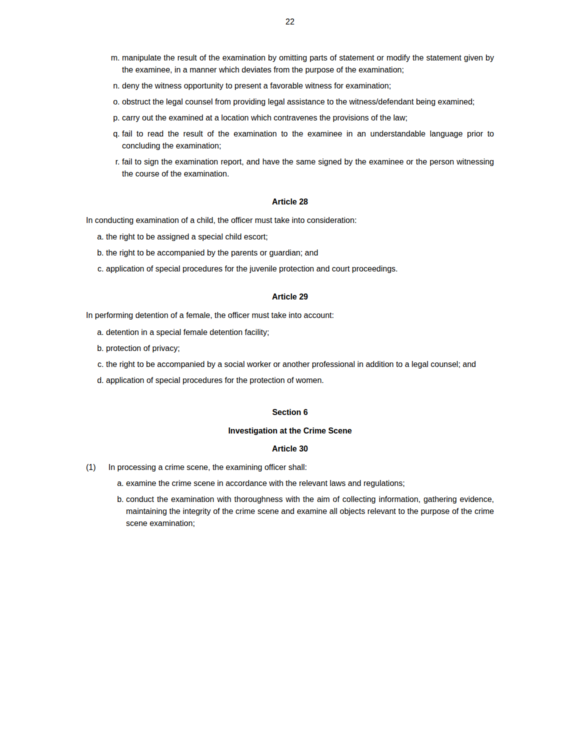22
manipulate the result of the examination by omitting parts of statement or modify the statement given by the examinee, in a manner which deviates from the purpose of the examination;
deny the witness opportunity to present a favorable witness for examination;
obstruct the legal counsel from providing legal assistance to the witness/defendant being examined;
carry out the examined at a location which contravenes the provisions of the law;
fail to read the result of the examination to the examinee in an understandable language prior to concluding the examination;
fail to sign the examination report, and have the same signed by the examinee or the person witnessing the course of the examination.
Article 28
In conducting examination of a child, the officer must take into consideration:
the right to be assigned a special child escort;
the right to be accompanied by the parents or guardian; and
application of special procedures for the juvenile protection and court proceedings.
Article 29
In performing detention of a female, the officer must take into account:
detention in a special female detention facility;
protection of privacy;
the right to be accompanied by a social worker or another professional in addition to a legal counsel; and
application of special procedures for the protection of women.
Section 6
Investigation at the Crime Scene
Article 30
In processing a crime scene, the examining officer shall:
examine the crime scene in accordance with the relevant laws and regulations;
conduct the examination with thoroughness with the aim of collecting information, gathering evidence, maintaining the integrity of the crime scene and examine all objects relevant to the purpose of the crime scene examination;